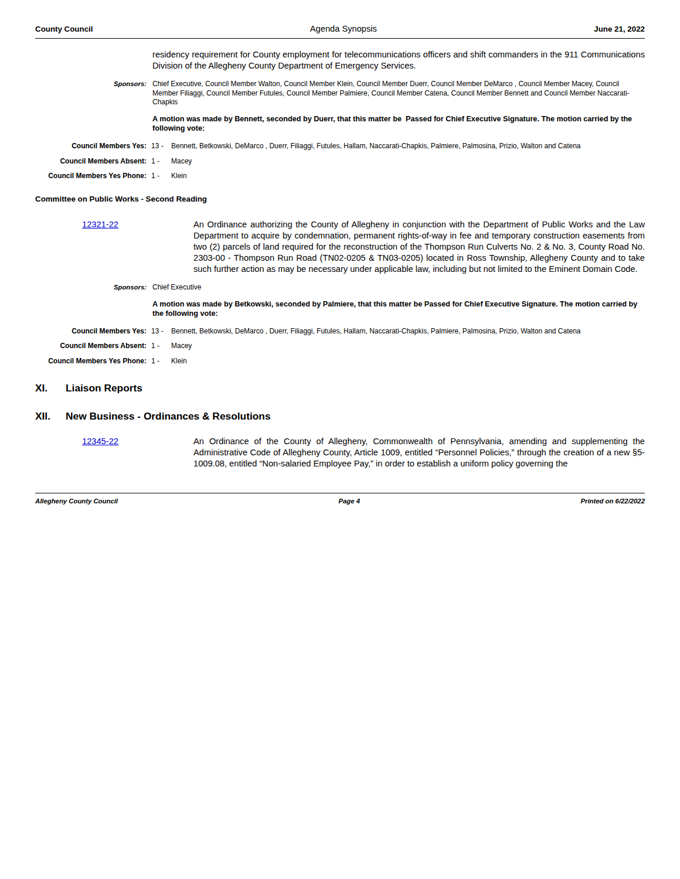County Council
Agenda Synopsis
June 21, 2022
residency requirement for County employment for telecommunications officers and shift commanders in the 911 Communications Division of the Allegheny County Department of Emergency Services.
Sponsors:
Chief Executive, Council Member Walton, Council Member Klein, Council Member Duerr, Council Member DeMarco , Council Member Macey, Council Member Filiaggi, Council Member Futules, Council Member Palmiere, Council Member Catena, Council Member Bennett and Council Member Naccarati-Chapkis
A motion was made by Bennett, seconded by Duerr, that this matter be Passed for Chief Executive Signature. The motion carried by the following vote:
Council Members Yes:
13 -
Bennett, Betkowski, DeMarco , Duerr, Filiaggi, Futules, Hallam, Naccarati-Chapkis, Palmiere, Palmosina, Prizio, Walton and Catena
Council Members Absent:
1 -
Macey
Council Members Yes Phone:
1 -
Klein
Committee on Public Works - Second Reading
12321-22
An Ordinance authorizing the County of Allegheny in conjunction with the Department of Public Works and the Law Department to acquire by condemnation, permanent rights-of-way in fee and temporary construction easements from two (2) parcels of land required for the reconstruction of the Thompson Run Culverts No. 2 & No. 3, County Road No. 2303-00 - Thompson Run Road (TN02-0205 & TN03-0205) located in Ross Township, Allegheny County and to take such further action as may be necessary under applicable law, including but not limited to the Eminent Domain Code.
Sponsors:
Chief Executive
A motion was made by Betkowski, seconded by Palmiere, that this matter be Passed for Chief Executive Signature. The motion carried by the following vote:
Council Members Yes:
13 -
Bennett, Betkowski, DeMarco , Duerr, Filiaggi, Futules, Hallam, Naccarati-Chapkis, Palmiere, Palmosina, Prizio, Walton and Catena
Council Members Absent:
1 -
Macey
Council Members Yes Phone:
1 -
Klein
XI. Liaison Reports
XII. New Business - Ordinances & Resolutions
12345-22
An Ordinance of the County of Allegheny, Commonwealth of Pennsylvania, amending and supplementing the Administrative Code of Allegheny County, Article 1009, entitled “Personnel Policies,” through the creation of a new §5-1009.08, entitled “Non-salaried Employee Pay,” in order to establish a uniform policy governing the
Allegheny County Council
Page 4
Printed on 6/22/2022